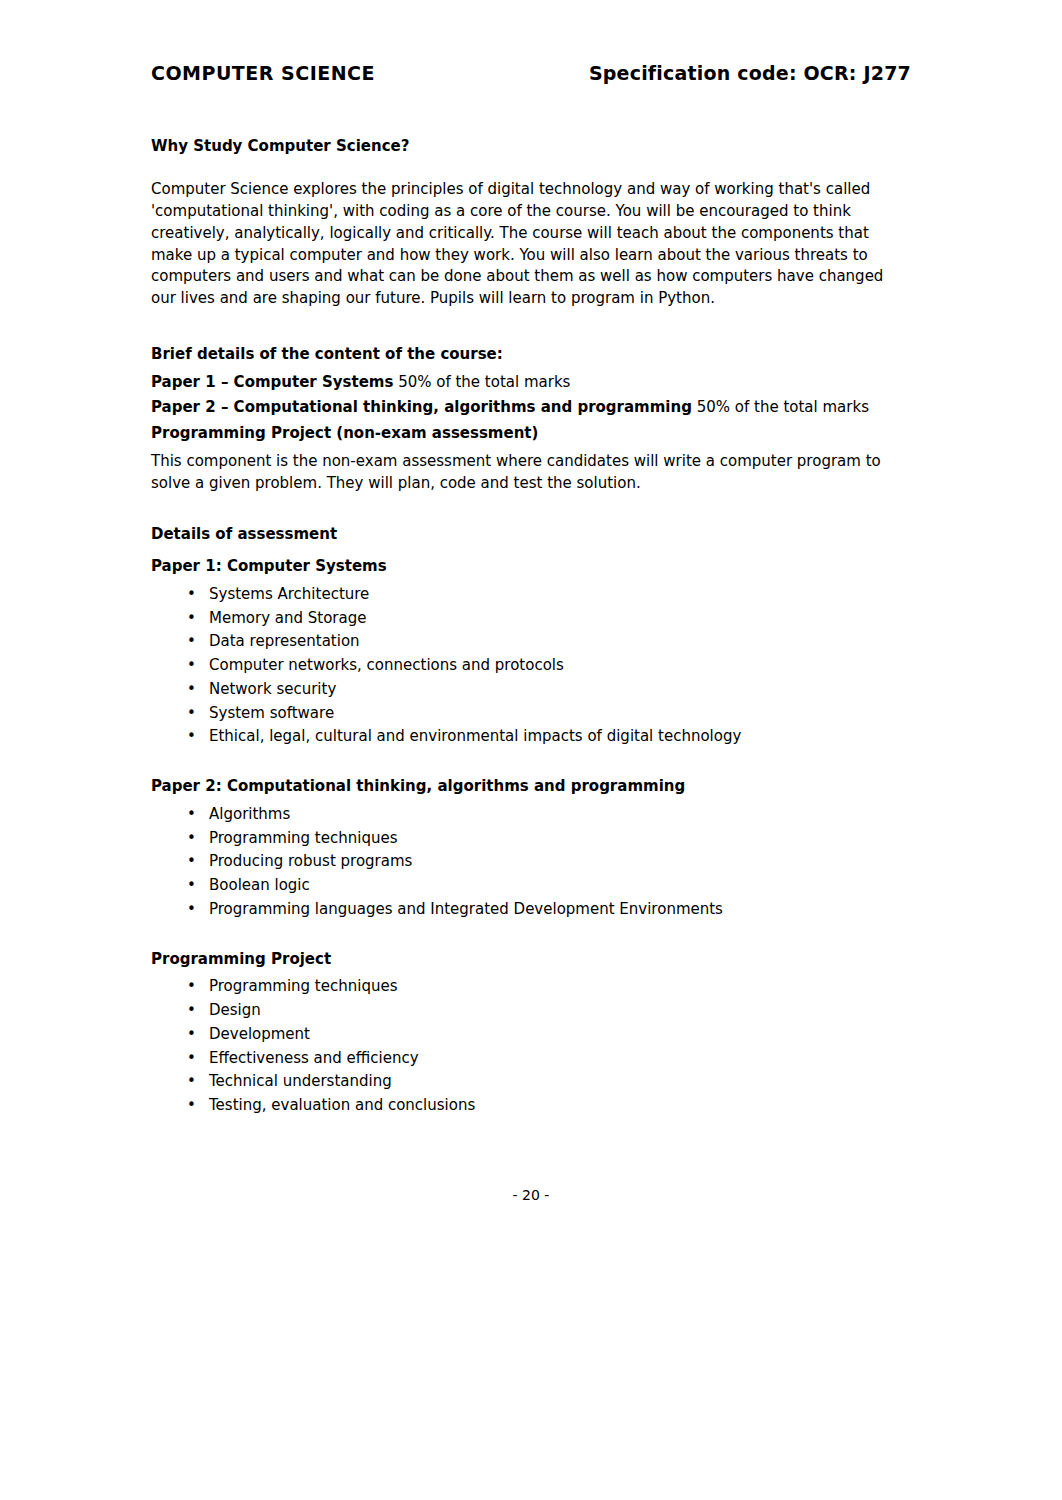COMPUTER SCIENCE Specification code: OCR: J277
Why Study Computer Science?
Computer Science explores the principles of digital technology and way of working that's called 'computational thinking', with coding as a core of the course. You will be encouraged to think creatively, analytically, logically and critically. The course will teach about the components that make up a typical computer and how they work. You will also learn about the various threats to computers and users and what can be done about them as well as how computers have changed our lives and are shaping our future. Pupils will learn to program in Python.
Brief details of the content of the course:
Paper 1 – Computer Systems 50% of the total marks
Paper 2 – Computational thinking, algorithms and programming 50% of the total marks
Programming Project (non-exam assessment)
This component is the non-exam assessment where candidates will write a computer program to solve a given problem. They will plan, code and test the solution.
Details of assessment
Paper 1: Computer Systems
Systems Architecture
Memory and Storage
Data representation
Computer networks, connections and protocols
Network security
System software
Ethical, legal, cultural and environmental impacts of digital technology
Paper 2: Computational thinking, algorithms and programming
Algorithms
Programming techniques
Producing robust programs
Boolean logic
Programming languages and Integrated Development Environments
Programming Project
Programming techniques
Design
Development
Effectiveness and efficiency
Technical understanding
Testing, evaluation and conclusions
- 20 -